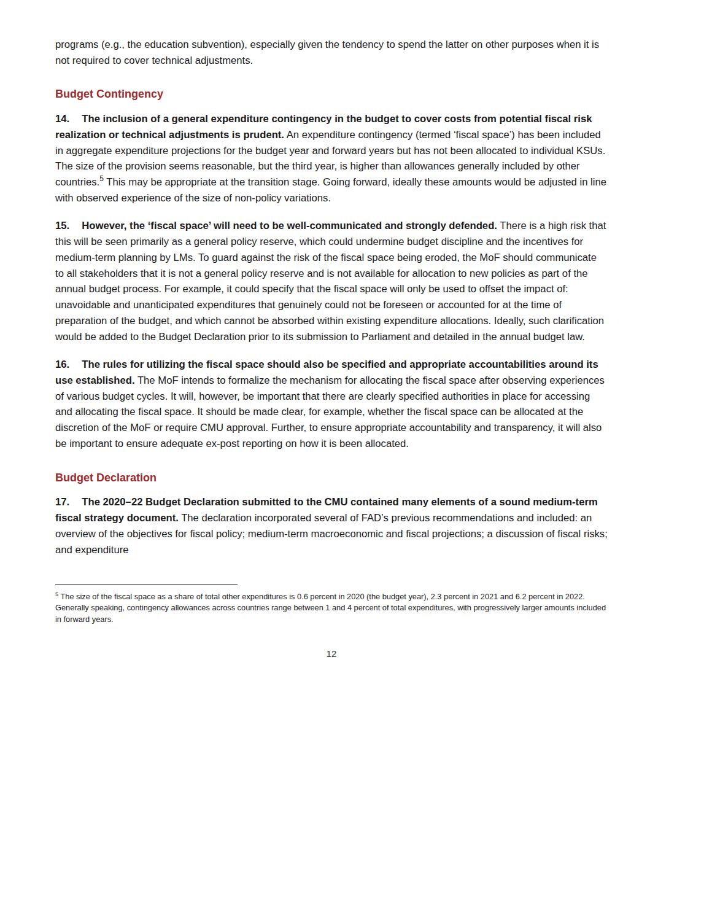programs (e.g., the education subvention), especially given the tendency to spend the latter on other purposes when it is not required to cover technical adjustments.
Budget Contingency
14. The inclusion of a general expenditure contingency in the budget to cover costs from potential fiscal risk realization or technical adjustments is prudent. An expenditure contingency (termed ‘fiscal space’) has been included in aggregate expenditure projections for the budget year and forward years but has not been allocated to individual KSUs. The size of the provision seems reasonable, but the third year, is higher than allowances generally included by other countries.5 This may be appropriate at the transition stage. Going forward, ideally these amounts would be adjusted in line with observed experience of the size of non-policy variations.
15. However, the ‘fiscal space’ will need to be well-communicated and strongly defended. There is a high risk that this will be seen primarily as a general policy reserve, which could undermine budget discipline and the incentives for medium-term planning by LMs. To guard against the risk of the fiscal space being eroded, the MoF should communicate to all stakeholders that it is not a general policy reserve and is not available for allocation to new policies as part of the annual budget process. For example, it could specify that the fiscal space will only be used to offset the impact of: unavoidable and unanticipated expenditures that genuinely could not be foreseen or accounted for at the time of preparation of the budget, and which cannot be absorbed within existing expenditure allocations. Ideally, such clarification would be added to the Budget Declaration prior to its submission to Parliament and detailed in the annual budget law.
16. The rules for utilizing the fiscal space should also be specified and appropriate accountabilities around its use established. The MoF intends to formalize the mechanism for allocating the fiscal space after observing experiences of various budget cycles. It will, however, be important that there are clearly specified authorities in place for accessing and allocating the fiscal space. It should be made clear, for example, whether the fiscal space can be allocated at the discretion of the MoF or require CMU approval. Further, to ensure appropriate accountability and transparency, it will also be important to ensure adequate ex-post reporting on how it is been allocated.
Budget Declaration
17. The 2020–22 Budget Declaration submitted to the CMU contained many elements of a sound medium-term fiscal strategy document. The declaration incorporated several of FAD’s previous recommendations and included: an overview of the objectives for fiscal policy; medium-term macroeconomic and fiscal projections; a discussion of fiscal risks; and expenditure
5 The size of the fiscal space as a share of total other expenditures is 0.6 percent in 2020 (the budget year), 2.3 percent in 2021 and 6.2 percent in 2022. Generally speaking, contingency allowances across countries range between 1 and 4 percent of total expenditures, with progressively larger amounts included in forward years.
12